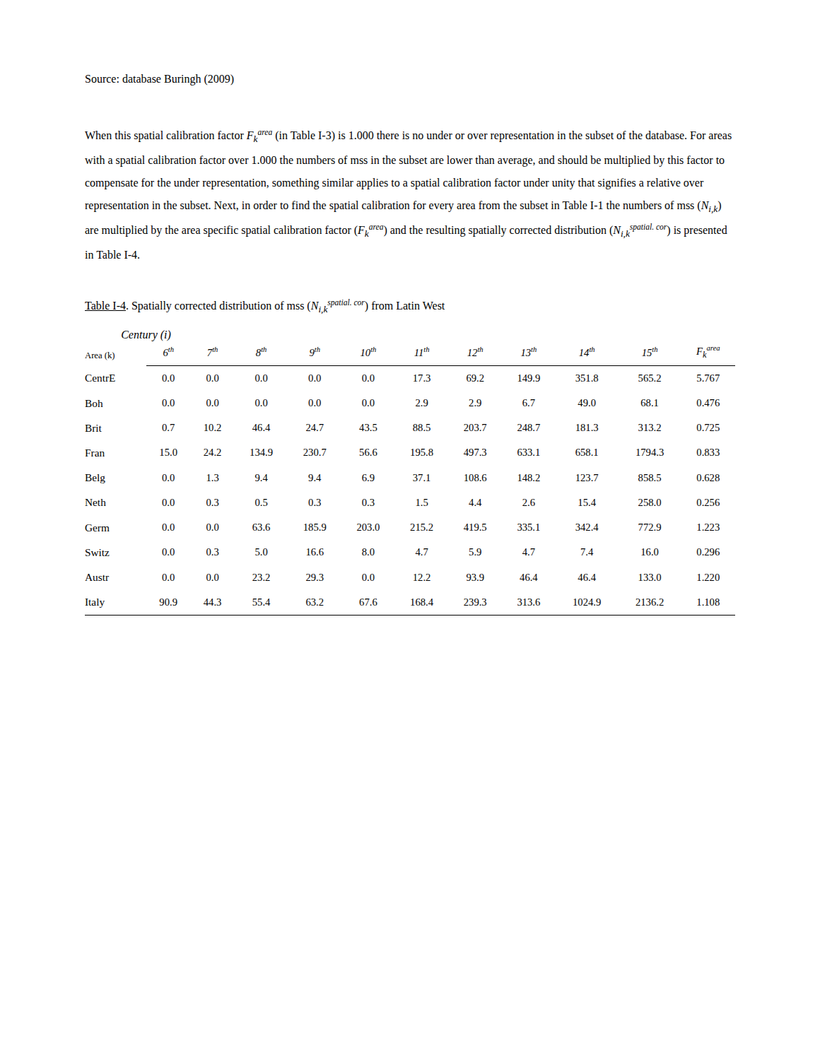Source: database Buringh (2009)
When this spatial calibration factor Fkarea (in Table I-3) is 1.000 there is no under or over representation in the subset of the database. For areas with a spatial calibration factor over 1.000 the numbers of mss in the subset are lower than average, and should be multiplied by this factor to compensate for the under representation, something similar applies to a spatial calibration factor under unity that signifies a relative over representation in the subset. Next, in order to find the spatial calibration for every area from the subset in Table I-1 the numbers of mss (Ni,k) are multiplied by the area specific spatial calibration factor (Fkarea) and the resulting spatially corrected distribution (Ni,kspatial. cor) is presented in Table I-4.
Table I-4. Spatially corrected distribution of mss (Ni,kspatial. cor) from Latin West
Century (i)
| Area (k) | 6 th | 7 th | 8 th | 9 th | 10 th | 11 th | 12 th | 13 th | 14 th | 15 th | F k area |
| --- | --- | --- | --- | --- | --- | --- | --- | --- | --- | --- | --- |
| CentrE | 0.0 | 0.0 | 0.0 | 0.0 | 0.0 | 17.3 | 69.2 | 149.9 | 351.8 | 565.2 | 5.767 |
| Boh | 0.0 | 0.0 | 0.0 | 0.0 | 0.0 | 2.9 | 2.9 | 6.7 | 49.0 | 68.1 | 0.476 |
| Brit | 0.7 | 10.2 | 46.4 | 24.7 | 43.5 | 88.5 | 203.7 | 248.7 | 181.3 | 313.2 | 0.725 |
| Fran | 15.0 | 24.2 | 134.9 | 230.7 | 56.6 | 195.8 | 497.3 | 633.1 | 658.1 | 1794.3 | 0.833 |
| Belg | 0.0 | 1.3 | 9.4 | 9.4 | 6.9 | 37.1 | 108.6 | 148.2 | 123.7 | 858.5 | 0.628 |
| Neth | 0.0 | 0.3 | 0.5 | 0.3 | 0.3 | 1.5 | 4.4 | 2.6 | 15.4 | 258.0 | 0.256 |
| Germ | 0.0 | 0.0 | 63.6 | 185.9 | 203.0 | 215.2 | 419.5 | 335.1 | 342.4 | 772.9 | 1.223 |
| Switz | 0.0 | 0.3 | 5.0 | 16.6 | 8.0 | 4.7 | 5.9 | 4.7 | 7.4 | 16.0 | 0.296 |
| Austr | 0.0 | 0.0 | 23.2 | 29.3 | 0.0 | 12.2 | 93.9 | 46.4 | 46.4 | 133.0 | 1.220 |
| Italy | 90.9 | 44.3 | 55.4 | 63.2 | 67.6 | 168.4 | 239.3 | 313.6 | 1024.9 | 2136.2 | 1.108 |